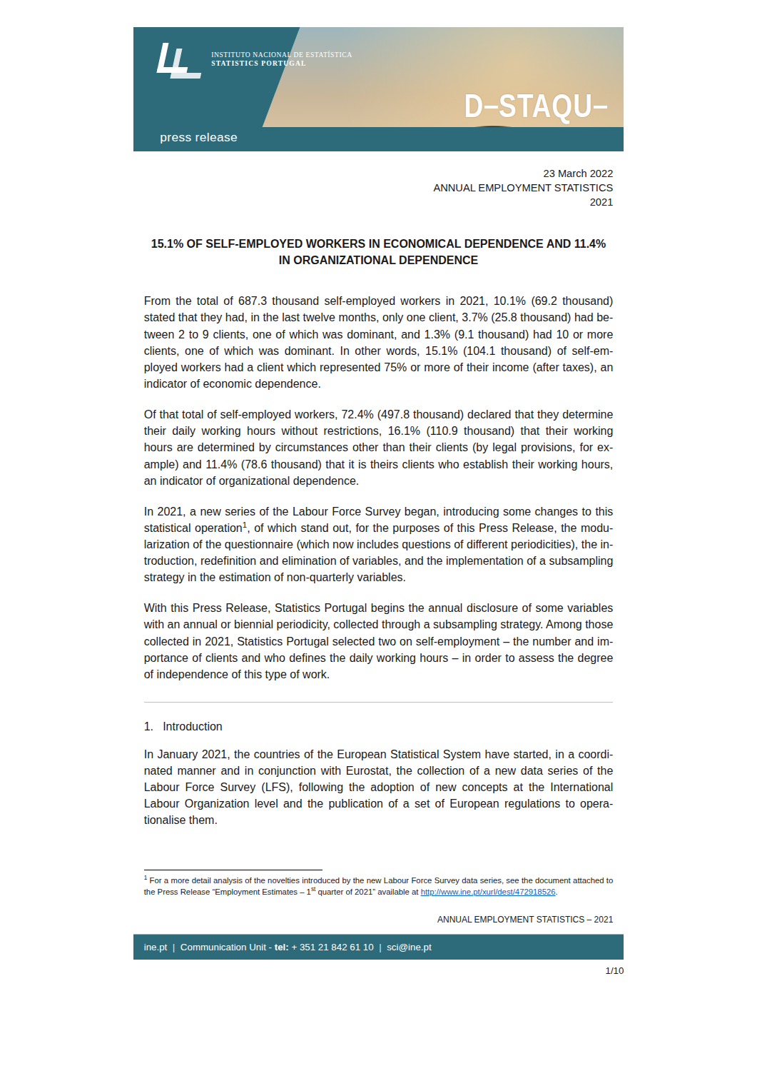Instituto Nacional de Estatística Statistics Portugal
D STAQU
press release
23 March 2022
ANNUAL EMPLOYMENT STATISTICS
2021
15.1% of self-employed workers in economical dependence and 11.4% in organizational dependence
From the total of 687.3 thousand self-employed workers in 2021, 10.1% (69.2 thousand) stated that they had, in the last twelve months, only one client, 3.7% (25.8 thousand) had between 2 to 9 clients, one of which was dominant, and 1.3% (9.1 thousand) had 10 or more clients, one of which was dominant. In other words, 15.1% (104.1 thousand) of self-employed workers had a client which represented 75% or more of their income (after taxes), an indicator of economic dependence.
Of that total of self-employed workers, 72.4% (497.8 thousand) declared that they determine their daily working hours without restrictions, 16.1% (110.9 thousand) that their working hours are determined by circumstances other than their clients (by legal provisions, for example) and 11.4% (78.6 thousand) that it is theirs clients who establish their working hours, an indicator of organizational dependence.
In 2021, a new series of the Labour Force Survey began, introducing some changes to this statistical operation1, of which stand out, for the purposes of this Press Release, the modularization of the questionnaire (which now includes questions of different periodicities), the introduction, redefinition and elimination of variables, and the implementation of a subsampling strategy in the estimation of non-quarterly variables.
With this Press Release, Statistics Portugal begins the annual disclosure of some variables with an annual or biennial periodicity, collected through a subsampling strategy. Among those collected in 2021, Statistics Portugal selected two on self-employment – the number and importance of clients and who defines the daily working hours – in order to assess the degree of independence of this type of work.
1. Introduction
In January 2021, the countries of the European Statistical System have started, in a coordinated manner and in conjunction with Eurostat, the collection of a new data series of the Labour Force Survey (LFS), following the adoption of new concepts at the International Labour Organization level and the publication of a set of European regulations to operationalise them.
1 For a more detail analysis of the novelties introduced by the new Labour Force Survey data series, see the document attached to the Press Release “Employment Estimates – 1st quarter of 2021” available at http://www.ine.pt/xurl/dest/472918526.
ANNUAL EMPLOYMENT STATISTICS – 2021
ine.pt| Communication Unit - tel: + 351 21 842 61 10| sci@ine.pt
1/10